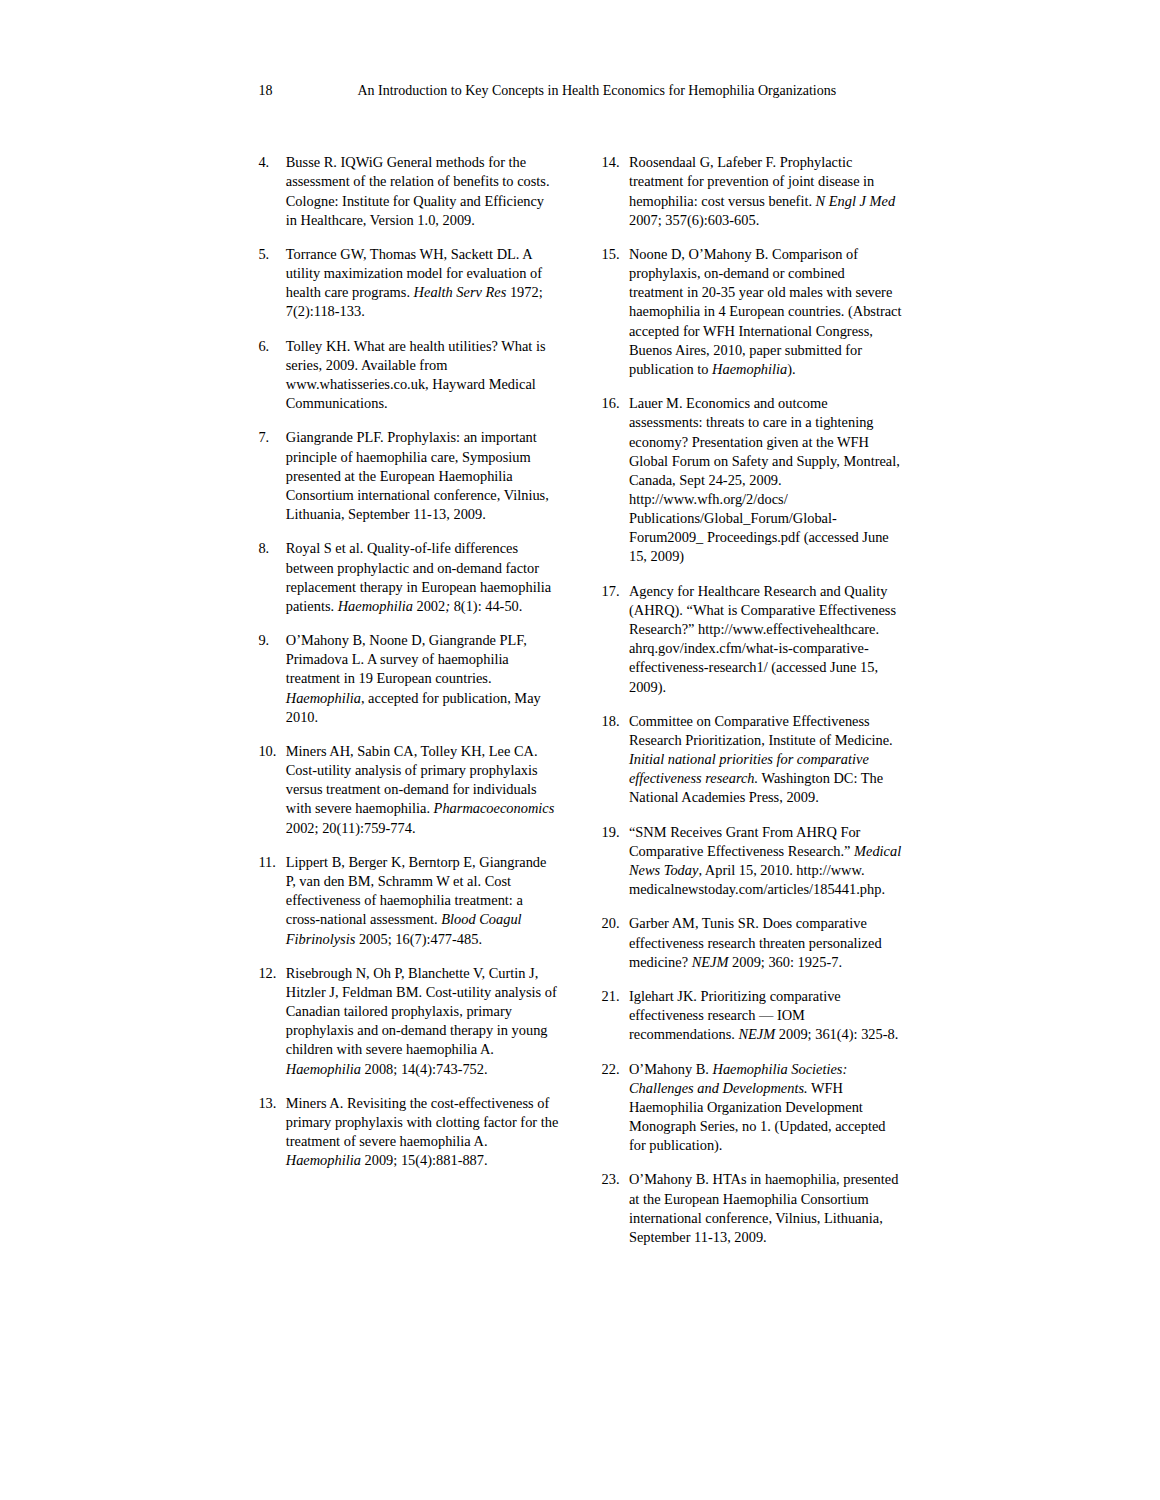18 An Introduction to Key Concepts in Health Economics for Hemophilia Organizations
4. Busse R. IQWiG General methods for the assessment of the relation of benefits to costs. Cologne: Institute for Quality and Efficiency in Healthcare, Version 1.0, 2009.
5. Torrance GW, Thomas WH, Sackett DL. A utility maximization model for evaluation of health care programs. Health Serv Res 1972; 7(2):118-133.
6. Tolley KH. What are health utilities? What is series, 2009. Available from www.whatisseries.co.uk, Hayward Medical Communications.
7. Giangrande PLF. Prophylaxis: an important principle of haemophilia care, Symposium presented at the European Haemophilia Consortium international conference, Vilnius, Lithuania, September 11-13, 2009.
8. Royal S et al. Quality-of-life differences between prophylactic and on-demand factor replacement therapy in European haemophilia patients. Haemophilia 2002; 8(1): 44-50.
9. O’Mahony B, Noone D, Giangrande PLF, Primadova L. A survey of haemophilia treatment in 19 European countries. Haemophilia, accepted for publication, May 2010.
10. Miners AH, Sabin CA, Tolley KH, Lee CA. Cost-utility analysis of primary prophylaxis versus treatment on-demand for individuals with severe haemophilia. Pharmacoeconomics 2002; 20(11):759-774.
11. Lippert B, Berger K, Berntorp E, Giangrande P, van den BM, Schramm W et al. Cost effectiveness of haemophilia treatment: a cross-national assessment. Blood Coagul Fibrinolysis 2005; 16(7):477-485.
12. Risebrough N, Oh P, Blanchette V, Curtin J, Hitzler J, Feldman BM. Cost-utility analysis of Canadian tailored prophylaxis, primary prophylaxis and on-demand therapy in young children with severe haemophilia A. Haemophilia 2008; 14(4):743-752.
13. Miners A. Revisiting the cost-effectiveness of primary prophylaxis with clotting factor for the treatment of severe haemophilia A. Haemophilia 2009; 15(4):881-887.
14. Roosendaal G, Lafeber F. Prophylactic treatment for prevention of joint disease in hemophilia: cost versus benefit. N Engl J Med 2007; 357(6):603-605.
15. Noone D, O’Mahony B. Comparison of prophylaxis, on-demand or combined treatment in 20-35 year old males with severe haemophilia in 4 European countries. (Abstract accepted for WFH International Congress, Buenos Aires, 2010, paper submitted for publication to Haemophilia).
16. Lauer M. Economics and outcome assessments: threats to care in a tightening economy? Presentation given at the WFH Global Forum on Safety and Supply, Montreal, Canada, Sept 24-25, 2009. http://www.wfh.org/2/docs/ Publications/Global_Forum/Global-Forum2009_ Proceedings.pdf (accessed June 15, 2009)
17. Agency for Healthcare Research and Quality (AHRQ). “What is Comparative Effectiveness Research?” http://www.effectivehealthcare. ahrq.gov/index.cfm/what-is-comparative-effectiveness-research1/ (accessed June 15, 2009).
18. Committee on Comparative Effectiveness Research Prioritization, Institute of Medicine. Initial national priorities for comparative effectiveness research. Washington DC: The National Academies Press, 2009.
19.“SNM Receives Grant From AHRQ For Comparative Effectiveness Research.” Medical News Today, April 15, 2010. http://www. medicalnewstoday.com/articles/185441.php.
20. Garber AM, Tunis SR. Does comparative effectiveness research threaten personalized medicine? NEJM 2009; 360: 1925-7.
21. Iglehart JK. Prioritizing comparative effectiveness research — IOM recommendations. NEJM 2009; 361(4): 325-8.
22. O’Mahony B. Haemophilia Societies: Challenges and Developments. WFH Haemophilia Organization Development Monograph Series, no 1. (Updated, accepted for publication).
23. O’Mahony B. HTAs in haemophilia, presented at the European Haemophilia Consortium international conference, Vilnius, Lithuania, September 11-13, 2009.